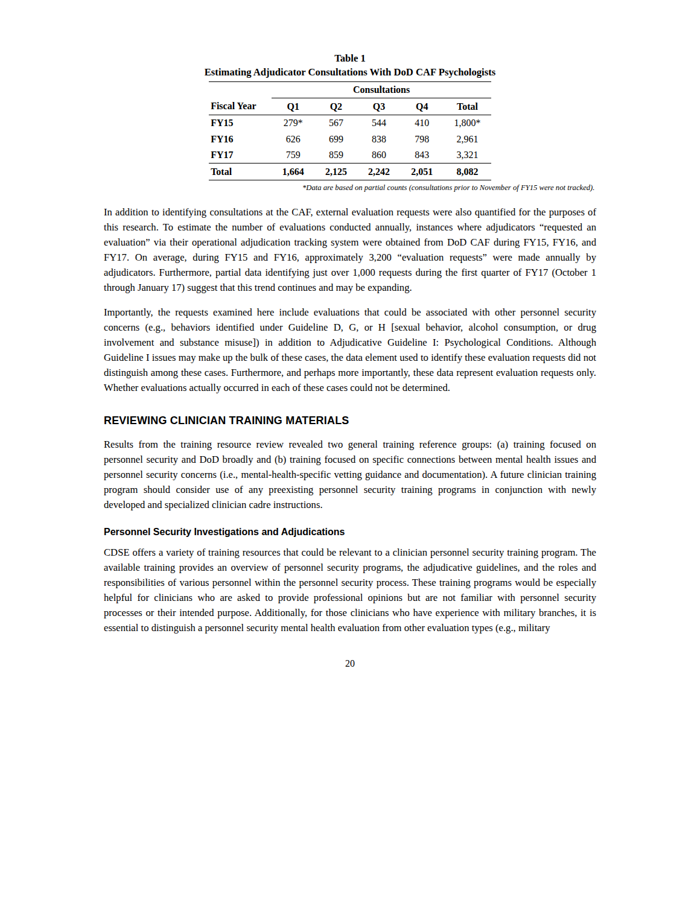Table 1
Estimating Adjudicator Consultations With DoD CAF Psychologists
| | Consultations |
| Fiscal Year | Q1 | Q2 | Q3 | Q4 | Total |
| FY15 | 279* | 567 | 544 | 410 | 1,800* |
| FY16 | 626 | 699 | 838 | 798 | 2,961 |
| FY17 | 759 | 859 | 860 | 843 | 3,321 |
| Total | 1,664 | 2,125 | 2,242 | 2,051 | 8,082 |
*Data are based on partial counts (consultations prior to November of FY15 were not tracked).
In addition to identifying consultations at the CAF, external evaluation requests were also quantified for the purposes of this research. To estimate the number of evaluations conducted annually, instances where adjudicators “requested an evaluation” via their operational adjudication tracking system were obtained from DoD CAF during FY15, FY16, and FY17. On average, during FY15 and FY16, approximately 3,200 “evaluation requests” were made annually by adjudicators. Furthermore, partial data identifying just over 1,000 requests during the first quarter of FY17 (October 1 through January 17) suggest that this trend continues and may be expanding.
Importantly, the requests examined here include evaluations that could be associated with other personnel security concerns (e.g., behaviors identified under Guideline D, G, or H [sexual behavior, alcohol consumption, or drug involvement and substance misuse]) in addition to Adjudicative Guideline I: Psychological Conditions. Although Guideline I issues may make up the bulk of these cases, the data element used to identify these evaluation requests did not distinguish among these cases. Furthermore, and perhaps more importantly, these data represent evaluation requests only. Whether evaluations actually occurred in each of these cases could not be determined.
REVIEWING CLINICIAN TRAINING MATERIALS
Results from the training resource review revealed two general training reference groups: (a) training focused on personnel security and DoD broadly and (b) training focused on specific connections between mental health issues and personnel security concerns (i.e., mental-health-specific vetting guidance and documentation). A future clinician training program should consider use of any preexisting personnel security training programs in conjunction with newly developed and specialized clinician cadre instructions.
Personnel Security Investigations and Adjudications
CDSE offers a variety of training resources that could be relevant to a clinician personnel security training program. The available training provides an overview of personnel security programs, the adjudicative guidelines, and the roles and responsibilities of various personnel within the personnel security process. These training programs would be especially helpful for clinicians who are asked to provide professional opinions but are not familiar with personnel security processes or their intended purpose. Additionally, for those clinicians who have experience with military branches, it is essential to distinguish a personnel security mental health evaluation from other evaluation types (e.g., military
20